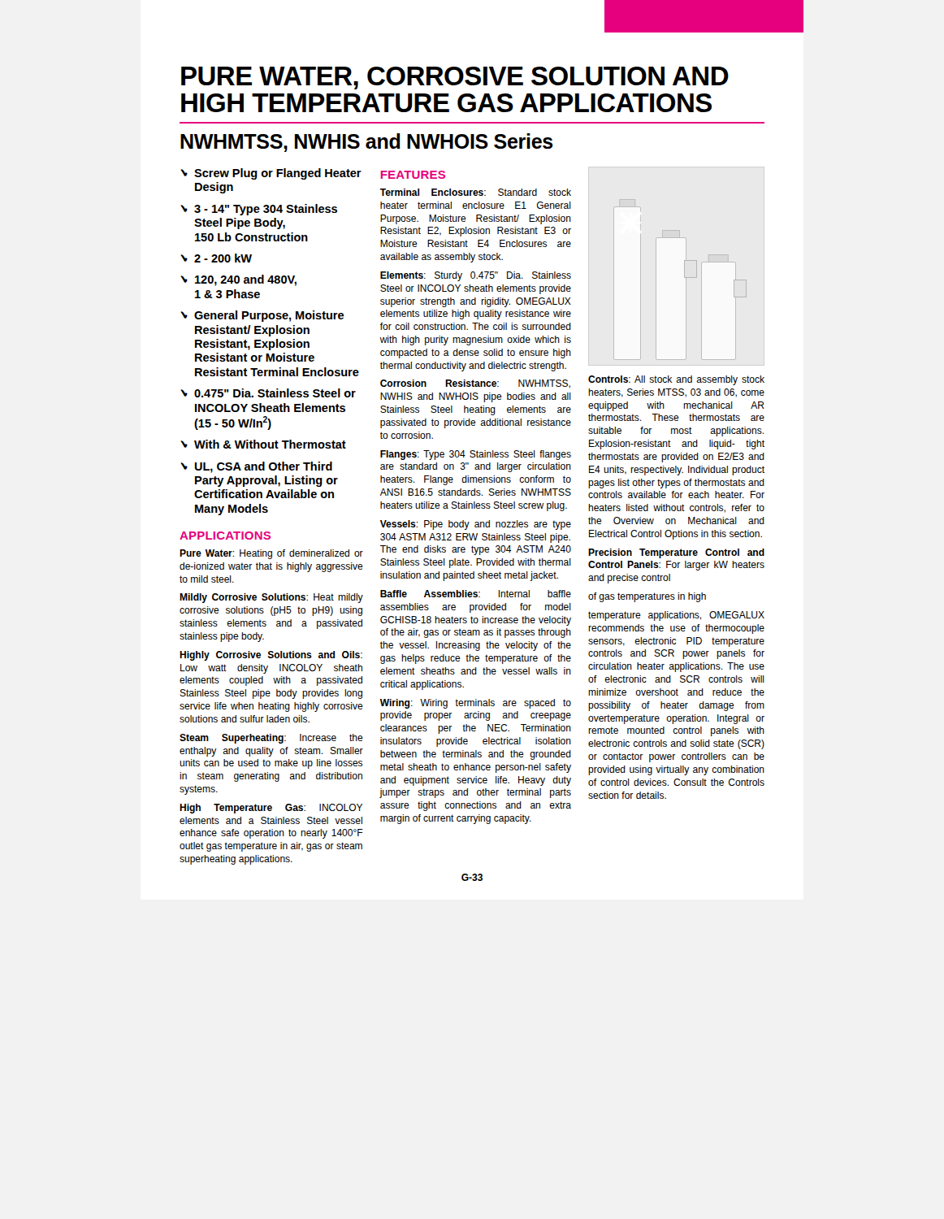PURE WATER, CORROSIVE SOLUTION AND HIGH TEMPERATURE GAS APPLICATIONS
NWHMTSS, NWHIS and NWHOIS Series
Screw Plug or Flanged Heater Design
3 - 14" Type 304 Stainless Steel Pipe Body,
150 Lb Construction
2 - 200 kW
120, 240 and 480V,
1 & 3 Phase
General Purpose, Moisture Resistant/ Explosion Resistant, Explosion Resistant or Moisture Resistant Terminal Enclosure
0.475" Dia. Stainless Steel or INCOLOY Sheath Elements (15 - 50 W/In2)
With & Without Thermostat
UL, CSA and Other Third Party Approval, Listing or Certification Available on Many Models
APPLICATIONS
Pure Water: Heating of demineralized or de-ionized water that is highly aggressive to mild steel.
Mildly Corrosive Solutions: Heat mildly corrosive solutions (pH5 to pH9) using stainless elements and a passivated stainless pipe body.
Highly Corrosive Solutions and Oils: Low watt density INCOLOY sheath elements coupled with a passivated Stainless Steel pipe body provides long service life when heating highly corrosive solutions and sulfur laden oils.
Steam Superheating: Increase the enthalpy and quality of steam. Smaller units can be used to make up line losses in steam generating and distribution systems.
High Temperature Gas: INCOLOY elements and a Stainless Steel vessel enhance safe operation to nearly 1400°F outlet gas temperature in air, gas or steam superheating applications.
FEATURES
Terminal Enclosures: Standard stock heater terminal enclosure E1 General Purpose. Moisture Resistant/ Explosion Resistant E2, Explosion Resistant E3 or Moisture Resistant E4 Enclosures are available as assembly stock.
Elements: Sturdy 0.475" Dia. Stainless Steel or INCOLOY sheath elements provide superior strength and rigidity. OMEGALUX elements utilize high quality resistance wire for coil construction. The coil is surrounded with high purity magnesium oxide which is compacted to a dense solid to ensure high thermal conductivity and dielectric strength.
Corrosion Resistance: NWHMTSS, NWHIS and NWHOIS pipe bodies and all Stainless Steel heating elements are passivated to provide additional resistance to corrosion.
Flanges: Type 304 Stainless Steel flanges are standard on 3" and larger circulation heaters. Flange dimensions conform to ANSI B16.5 standards. Series NWHMTSS heaters utilize a Stainless Steel screw plug.
Vessels: Pipe body and nozzles are type 304 ASTM A312 ERW Stainless Steel pipe. The end disks are type 304 ASTM A240 Stainless Steel plate. Provided with thermal insulation and painted sheet metal jacket.
Baffle Assemblies: Internal baffle assemblies are provided for model GCHISB-18 heaters to increase the velocity of the air, gas or steam as it passes through the vessel. Increasing the velocity of the gas helps reduce the temperature of the element sheaths and the vessel walls in critical applications.
Wiring: Wiring terminals are spaced to provide proper arcing and creepage clearances per the NEC. Termination insulators provide electrical isolation between the terminals and the grounded metal sheath to enhance person-nel safety and equipment service life. Heavy duty jumper straps and other terminal parts assure tight connections and an extra margin of current carrying capacity.
Controls: All stock and assembly stock heaters, Series MTSS, 03 and 06, come equipped with mechanical AR thermostats. These thermostats are suitable for most applications. Explosion-resistant and liquid- tight thermostats are provided on E2/E3 and E4 units, respectively. Individual product pages list other types of thermostats and controls available for each heater. For heaters listed without controls, refer to the Overview on Mechanical and Electrical Control Options in this section.
Precision Temperature Control and Control Panels: For larger kW heaters and precise control
of gas temperatures in high
temperature applications, OMEGALUX recommends the use of thermocouple sensors, electronic PID temperature controls and SCR power panels for circulation heater applications. The use of electronic and SCR controls will minimize overshoot and reduce the possibility of heater damage from overtemperature operation. Integral or remote mounted control panels with electronic controls and solid state (SCR) or contactor power controllers can be provided using virtually any combination of control devices. Consult the Controls section for details.
G-33